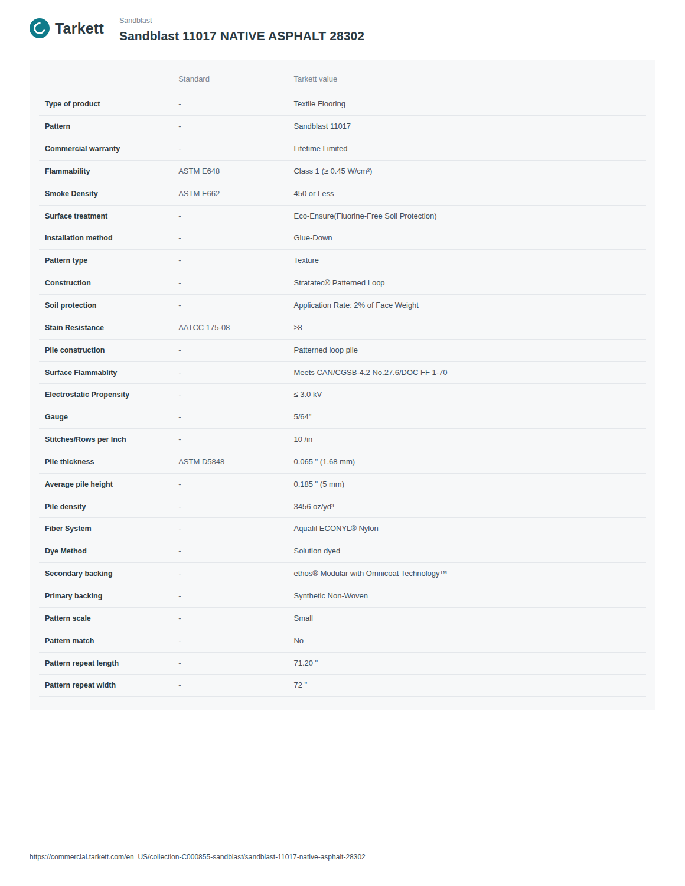Tarkett
Sandblast
Sandblast 11017 NATIVE ASPHALT 28302
Technical specifications
| | Standard | Tarkett value |
| --- | --- | --- |
| Type of product | - | Textile Flooring |
| Pattern | - | Sandblast 11017 |
| Commercial warranty | - | Lifetime Limited |
| Flammability | ASTM E648 | Class 1 (≥ 0.45 W/cm²) |
| Smoke Density | ASTM E662 | 450 or Less |
| Surface treatment | - | Eco-Ensure(Fluorine-Free Soil Protection) |
| Installation method | - | Glue-Down |
| Pattern type | - | Texture |
| Construction | - | Stratatec® Patterned Loop |
| Soil protection | - | Application Rate: 2% of Face Weight |
| Stain Resistance | AATCC 175-08 | ≥8 |
| Pile construction | - | Patterned loop pile |
| Surface Flammablity | - | Meets CAN/CGSB-4.2 No.27.6/DOC FF 1-70 |
| Electrostatic Propensity | - | ≤ 3.0 kV |
| Gauge | - | 5/64" |
| Stitches/Rows per Inch | - | 10 /in |
| Pile thickness | ASTM D5848 | 0.065 " (1.68 mm) |
| Average pile height | - | 0.185 " (5 mm) |
| Pile density | - | 3456 oz/yd³ |
| Fiber System | - | Aquafil ECONYL® Nylon |
| Dye Method | - | Solution dyed |
| Secondary backing | - | ethos® Modular with Omnicoat Technology™ |
| Primary backing | - | Synthetic Non-Woven |
| Pattern scale | - | Small |
| Pattern match | - | No |
| Pattern repeat length | - | 71.20 " |
| Pattern repeat width | - | 72 " |
https://commercial.tarkett.com/en_US/collection-C000855-sandblast/sandblast-11017-native-asphalt-28302